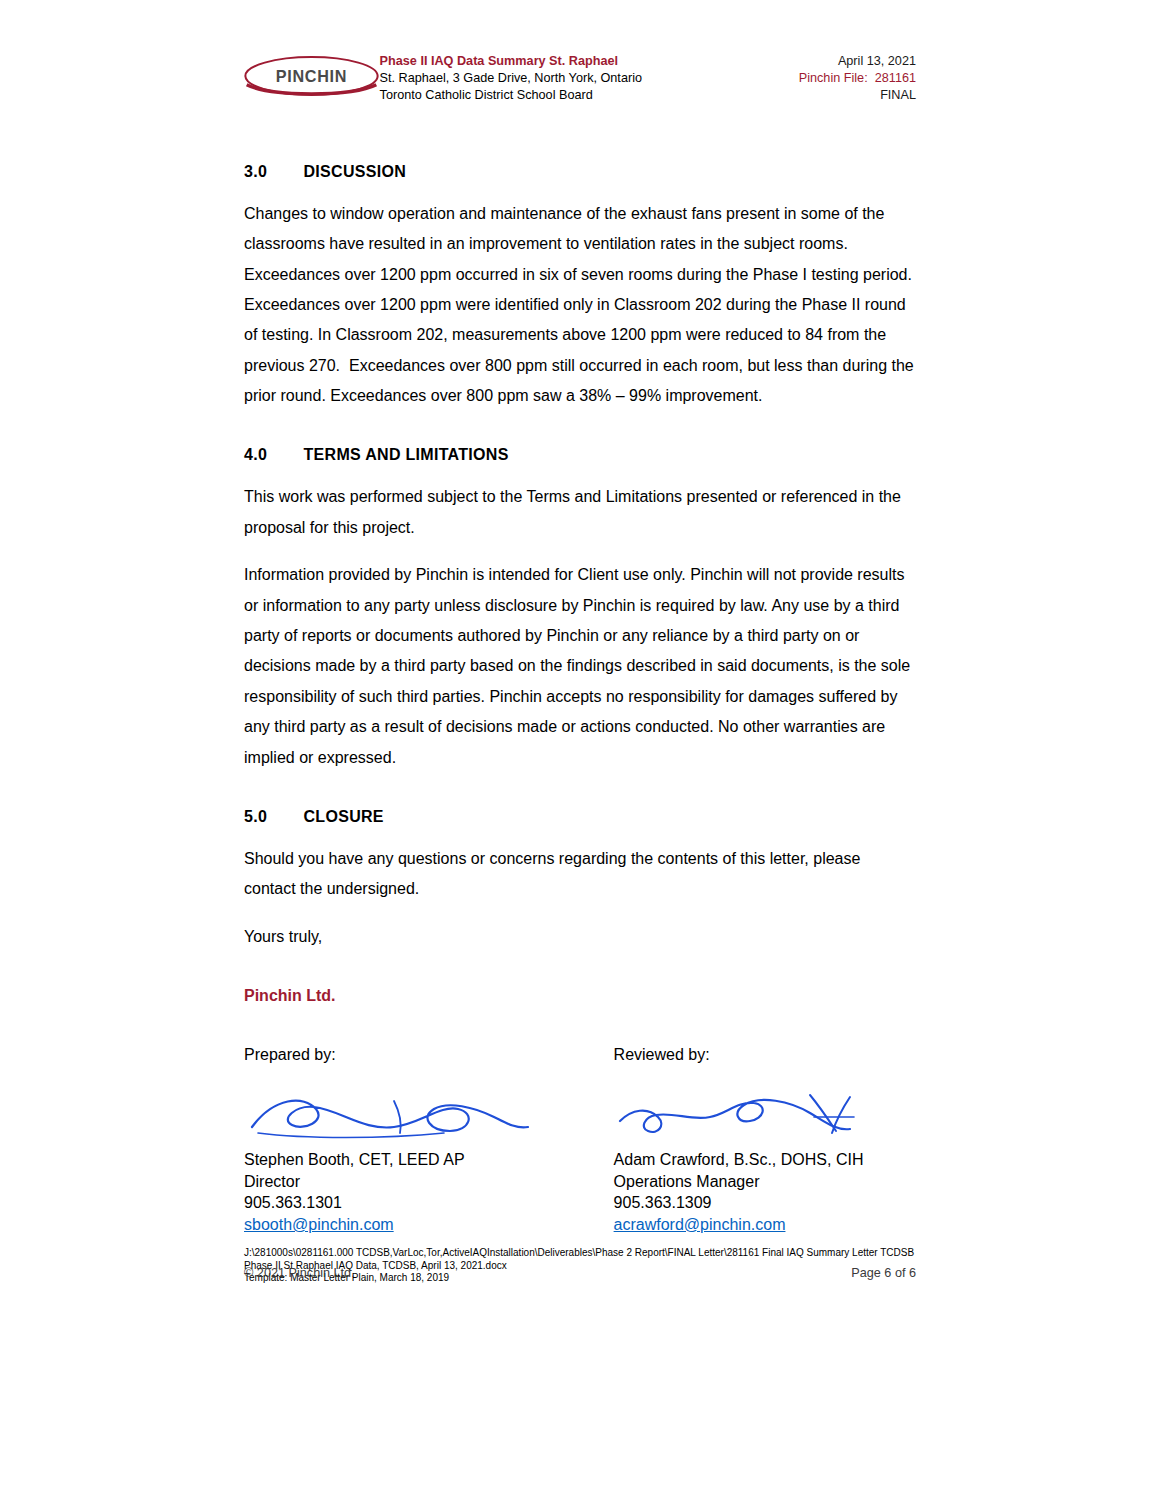PINCHIN
Phase II IAQ Data Summary St. Raphael
St. Raphael, 3 Gade Drive, North York, Ontario
Toronto Catholic District School Board
April 13, 2021
Pinchin File: 281161
FINAL
3.0 DISCUSSION
Changes to window operation and maintenance of the exhaust fans present in some of the classrooms have resulted in an improvement to ventilation rates in the subject rooms. Exceedances over 1200 ppm occurred in six of seven rooms during the Phase I testing period. Exceedances over 1200 ppm were identified only in Classroom 202 during the Phase II round of testing. In Classroom 202, measurements above 1200 ppm were reduced to 84 from the previous 270. Exceedances over 800 ppm still occurred in each room, but less than during the prior round. Exceedances over 800 ppm saw a 38% – 99% improvement.
4.0 TERMS AND LIMITATIONS
This work was performed subject to the Terms and Limitations presented or referenced in the proposal for this project.
Information provided by Pinchin is intended for Client use only. Pinchin will not provide results or information to any party unless disclosure by Pinchin is required by law. Any use by a third party of reports or documents authored by Pinchin or any reliance by a third party on or decisions made by a third party based on the findings described in said documents, is the sole responsibility of such third parties. Pinchin accepts no responsibility for damages suffered by any third party as a result of decisions made or actions conducted. No other warranties are implied or expressed.
5.0 CLOSURE
Should you have any questions or concerns regarding the contents of this letter, please contact the undersigned.
Yours truly,
Pinchin Ltd.
Prepared by:
Reviewed by:
Stephen Booth, CET, LEED AP
Director
905.363.1301
sbooth@pinchin.com
Adam Crawford, B.Sc., DOHS, CIH
Operations Manager
905.363.1309
acrawford@pinchin.com
J:\281000s\0281161.000 TCDSB,VarLoc,Tor,ActiveIAQInstallation\Deliverables\Phase 2 Report\FINAL Letter\281161 Final IAQ Summary Letter TCDSB Phase II St Raphael IAQ Data, TCDSB, April 13, 2021.docx
Template: Master Letter Plain, March 18, 2019
© 2021 Pinchin Ltd.
Page 6 of 6